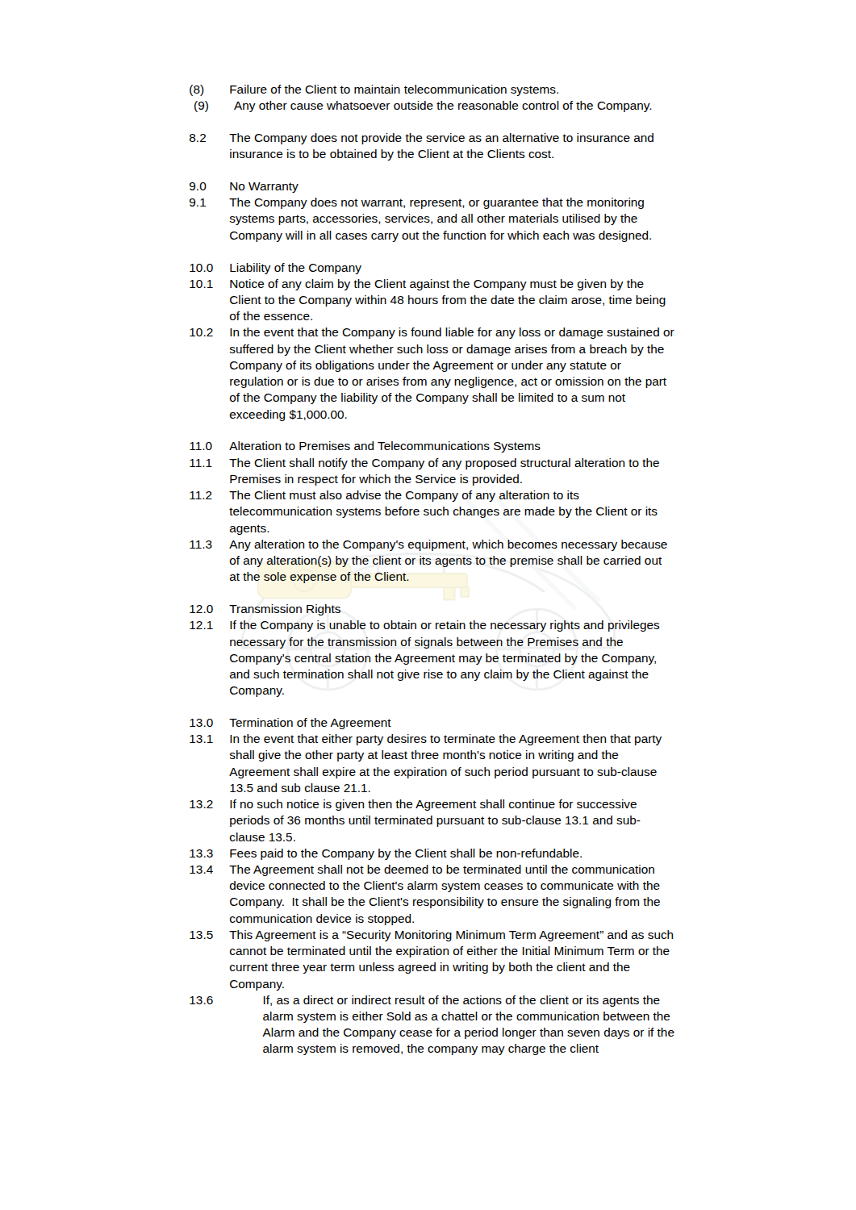(8) Failure of the Client to maintain telecommunication systems.
(9) Any other cause whatsoever outside the reasonable control of the Company.
8.2 The Company does not provide the service as an alternative to insurance and insurance is to be obtained by the Client at the Clients cost.
9.0 No Warranty
9.1 The Company does not warrant, represent, or guarantee that the monitoring systems parts, accessories, services, and all other materials utilised by the Company will in all cases carry out the function for which each was designed.
10.0 Liability of the Company
10.1 Notice of any claim by the Client against the Company must be given by the Client to the Company within 48 hours from the date the claim arose, time being of the essence.
10.2 In the event that the Company is found liable for any loss or damage sustained or suffered by the Client whether such loss or damage arises from a breach by the Company of its obligations under the Agreement or under any statute or regulation or is due to or arises from any negligence, act or omission on the part of the Company the liability of the Company shall be limited to a sum not exceeding $1,000.00.
11.0 Alteration to Premises and Telecommunications Systems
11.1 The Client shall notify the Company of any proposed structural alteration to the Premises in respect for which the Service is provided.
11.2 The Client must also advise the Company of any alteration to its telecommunication systems before such changes are made by the Client or its agents.
11.3 Any alteration to the Company's equipment, which becomes necessary because of any alteration(s) by the client or its agents to the premise shall be carried out at the sole expense of the Client.
12.0 Transmission Rights
12.1 If the Company is unable to obtain or retain the necessary rights and privileges necessary for the transmission of signals between the Premises and the Company's central station the Agreement may be terminated by the Company, and such termination shall not give rise to any claim by the Client against the Company.
13.0 Termination of the Agreement
13.1 In the event that either party desires to terminate the Agreement then that party shall give the other party at least three month's notice in writing and the Agreement shall expire at the expiration of such period pursuant to sub-clause 13.5 and sub clause 21.1.
13.2 If no such notice is given then the Agreement shall continue for successive periods of 36 months until terminated pursuant to sub-clause 13.1 and sub-clause 13.5.
13.3 Fees paid to the Company by the Client shall be non-refundable.
13.4 The Agreement shall not be deemed to be terminated until the communication device connected to the Client's alarm system ceases to communicate with the Company. It shall be the Client's responsibility to ensure the signaling from the communication device is stopped.
13.5 This Agreement is a “Security Monitoring Minimum Term Agreement” and as such cannot be terminated until the expiration of either the Initial Minimum Term or the current three year term unless agreed in writing by both the client and the Company.
13.6 If, as a direct or indirect result of the actions of the client or its agents the alarm system is either Sold as a chattel or the communication between the Alarm and the Company cease for a period longer than seven days or if the alarm system is removed, the company may charge the client